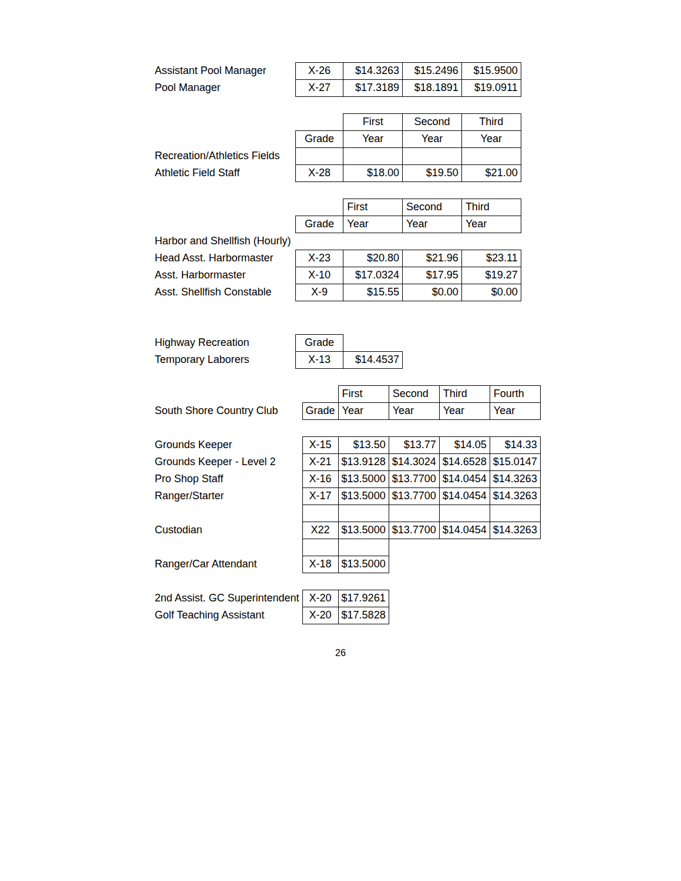| Assistant Pool Manager | X-26 | $14.3263 | $15.2496 | $15.9500 |
| Pool Manager | X-27 | $17.3189 | $18.1891 | $19.0911 |
| | | First | Second | Third |
| | Grade | Year | Year | Year |
| Recreation/Athletics Fields | | | | |
| Athletic Field Staff | X-28 | $18.00 | $19.50 | $21.00 |
| | | First | Second | Third |
| | Grade | Year | Year | Year |
| Harbor and Shellfish (Hourly) | | | | |
| Head Asst. Harbormaster | X-23 | $20.80 | $21.96 | $23.11 |
| Asst. Harbormaster | X-10 | $17.0324 | $17.95 | $19.27 |
| Asst. Shellfish Constable | X-9 | $15.55 | $0.00 | $0.00 |
| Highway Recreation | Grade | |
| Temporary Laborers | X-13 | $14.4537 |
| | | First | Second | Third | Fourth |
| South Shore Country Club | Grade | Year | Year | Year | Year |
| Grounds Keeper | X-15 | $13.50 | $13.77 | $14.05 | $14.33 |
| Grounds Keeper - Level 2 | X-21 | $13.9128 | $14.3024 | $14.6528 | $15.0147 |
| Pro Shop Staff | X-16 | $13.5000 | $13.7700 | $14.0454 | $14.3263 |
| Ranger/Starter | X-17 | $13.5000 | $13.7700 | $14.0454 | $14.3263 |
| Custodian | X22 | $13.5000 | $13.7700 | $14.0454 | $14.3263 |
| Ranger/Car Attendant | X-18 | $13.5000 | | | |
| 2nd Assist. GC Superintendent | X-20 | $17.9261 | | | |
| Golf Teaching Assistant | X-20 | $17.5828 | | | |
26